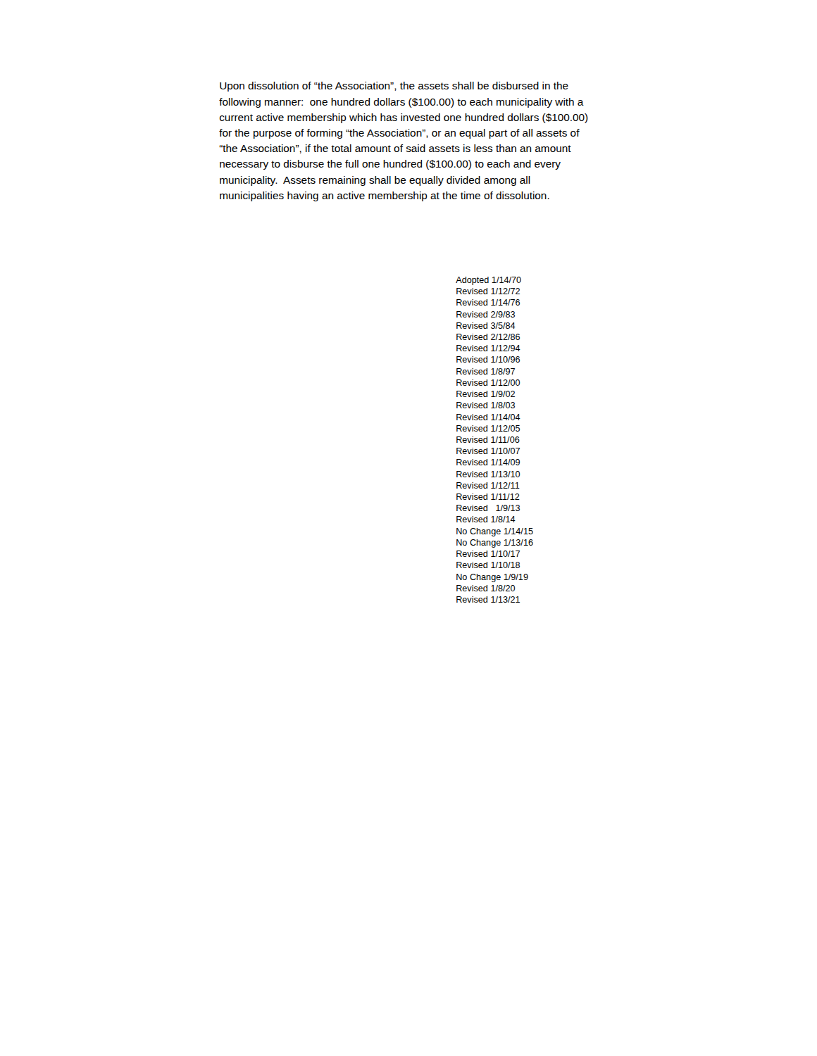Upon dissolution of “the Association”, the assets shall be disbursed in the following manner: one hundred dollars ($100.00) to each municipality with a current active membership which has invested one hundred dollars ($100.00) for the purpose of forming “the Association”, or an equal part of all assets of “the Association”, if the total amount of said assets is less than an amount necessary to disburse the full one hundred ($100.00) to each and every municipality. Assets remaining shall be equally divided among all municipalities having an active membership at the time of dissolution.
Adopted 1/14/70
Revised 1/12/72
Revised 1/14/76
Revised 2/9/83
Revised 3/5/84
Revised 2/12/86
Revised 1/12/94
Revised 1/10/96
Revised 1/8/97
Revised 1/12/00
Revised 1/9/02
Revised 1/8/03
Revised 1/14/04
Revised 1/12/05
Revised 1/11/06
Revised 1/10/07
Revised 1/14/09
Revised 1/13/10
Revised 1/12/11
Revised 1/11/12
Revised 1/9/13
Revised 1/8/14
No Change 1/14/15
No Change 1/13/16
Revised 1/10/17
Revised 1/10/18
No Change 1/9/19
Revised 1/8/20
Revised 1/13/21